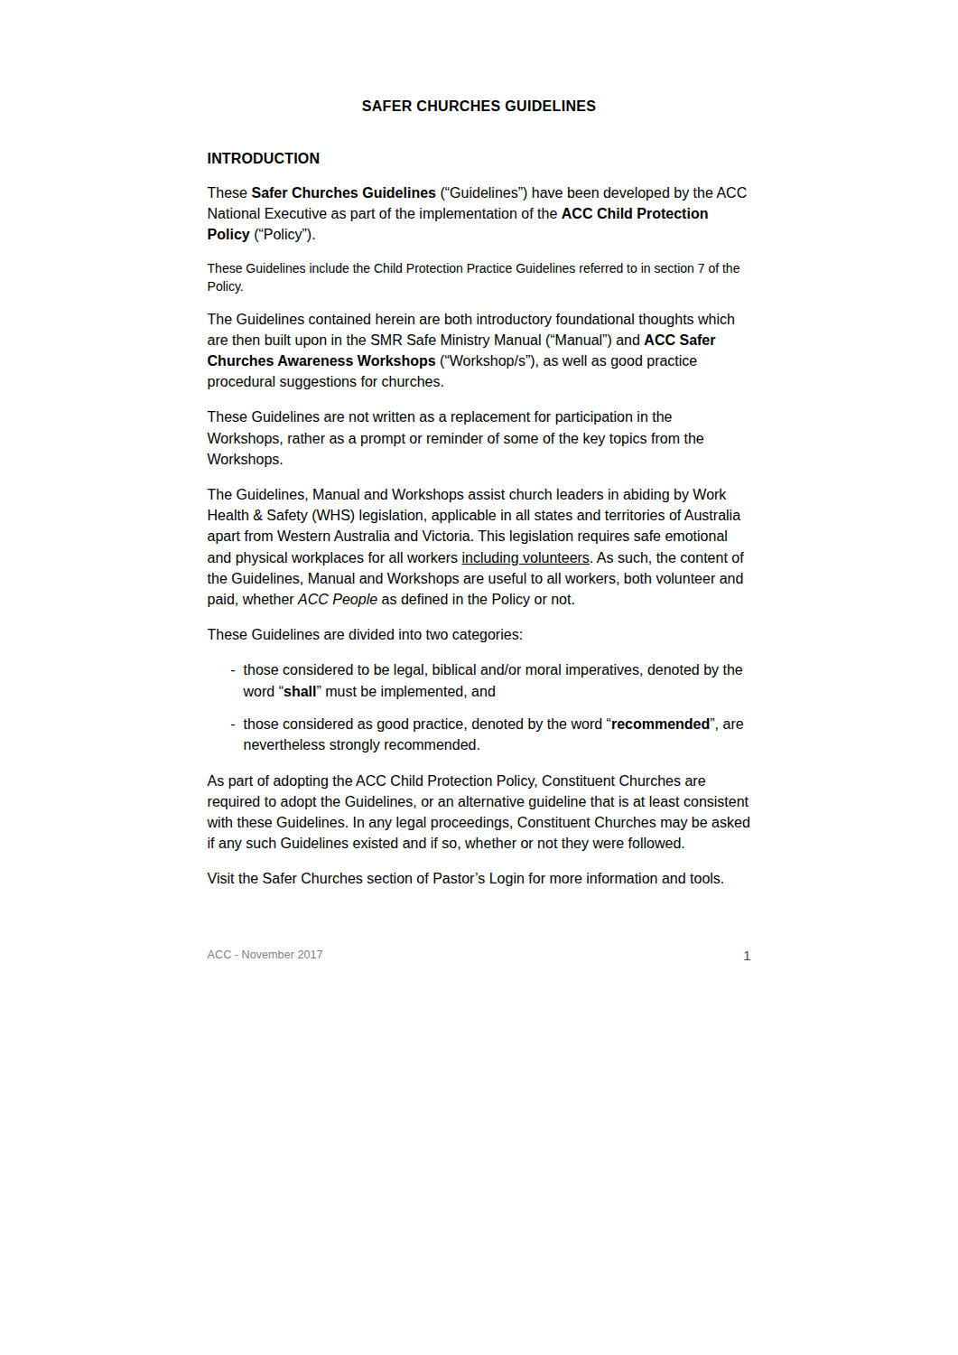SAFER CHURCHES GUIDELINES
INTRODUCTION
These Safer Churches Guidelines (“Guidelines”) have been developed by the ACC National Executive as part of the implementation of the ACC Child Protection Policy (“Policy”).
These Guidelines include the Child Protection Practice Guidelines referred to in section 7 of the Policy.
The Guidelines contained herein are both introductory foundational thoughts which are then built upon in the SMR Safe Ministry Manual (“Manual”) and ACC Safer Churches Awareness Workshops (“Workshop/s”), as well as good practice procedural suggestions for churches.
These Guidelines are not written as a replacement for participation in the Workshops, rather as a prompt or reminder of some of the key topics from the Workshops.
The Guidelines, Manual and Workshops assist church leaders in abiding by Work Health & Safety (WHS) legislation, applicable in all states and territories of Australia apart from Western Australia and Victoria. This legislation requires safe emotional and physical workplaces for all workers including volunteers. As such, the content of the Guidelines, Manual and Workshops are useful to all workers, both volunteer and paid, whether ACC People as defined in the Policy or not.
These Guidelines are divided into two categories:
those considered to be legal, biblical and/or moral imperatives, denoted by the word “shall” must be implemented, and
those considered as good practice, denoted by the word “recommended”, are nevertheless strongly recommended.
As part of adopting the ACC Child Protection Policy, Constituent Churches are required to adopt the Guidelines, or an alternative guideline that is at least consistent with these Guidelines. In any legal proceedings, Constituent Churches may be asked if any such Guidelines existed and if so, whether or not they were followed.
Visit the Safer Churches section of Pastor’s Login for more information and tools.
ACC - November 2017 1